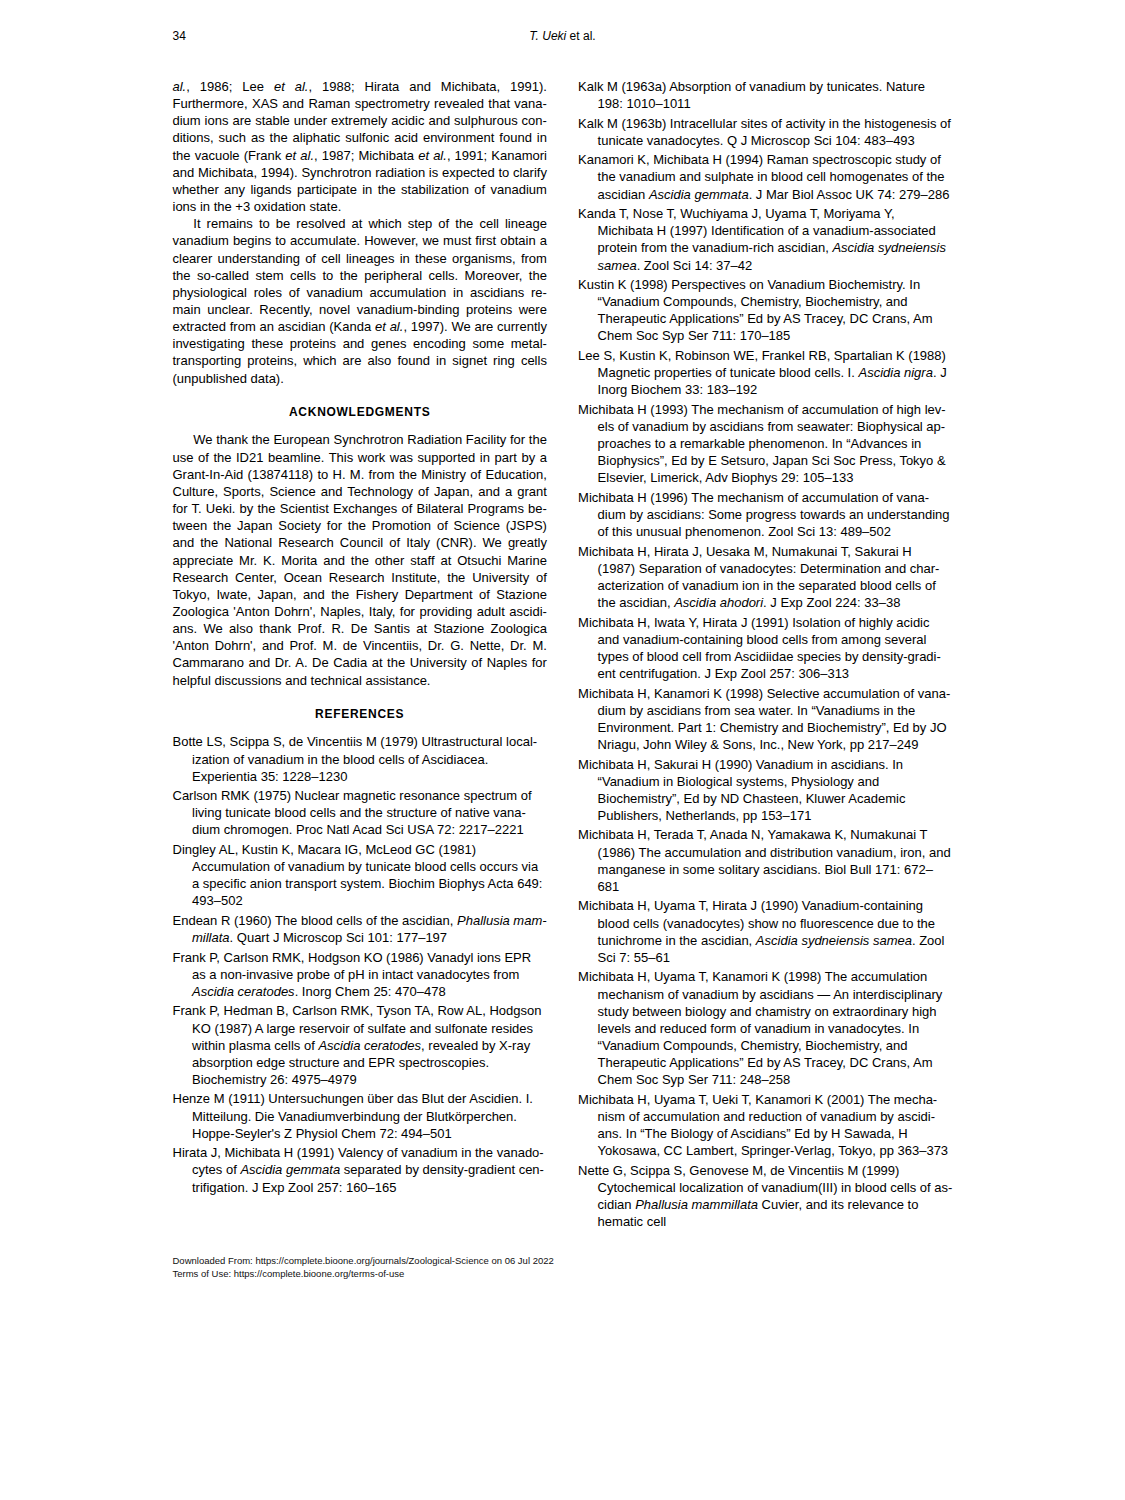34
T. Ueki et al.
al., 1986; Lee et al., 1988; Hirata and Michibata, 1991). Furthermore, XAS and Raman spectrometry revealed that vanadium ions are stable under extremely acidic and sulphurous conditions, such as the aliphatic sulfonic acid environment found in the vacuole (Frank et al., 1987; Michibata et al., 1991; Kanamori and Michibata, 1994). Synchrotron radiation is expected to clarify whether any ligands participate in the stabilization of vanadium ions in the +3 oxidation state.
It remains to be resolved at which step of the cell lineage vanadium begins to accumulate. However, we must first obtain a clearer understanding of cell lineages in these organisms, from the so-called stem cells to the peripheral cells. Moreover, the physiological roles of vanadium accumulation in ascidians remain unclear. Recently, novel vanadium-binding proteins were extracted from an ascidian (Kanda et al., 1997). We are currently investigating these proteins and genes encoding some metal-transporting proteins, which are also found in signet ring cells (unpublished data).
ACKNOWLEDGMENTS
We thank the European Synchrotron Radiation Facility for the use of the ID21 beamline. This work was supported in part by a Grant-In-Aid (13874118) to H. M. from the Ministry of Education, Culture, Sports, Science and Technology of Japan, and a grant for T. Ueki. by the Scientist Exchanges of Bilateral Programs between the Japan Society for the Promotion of Science (JSPS) and the National Research Council of Italy (CNR). We greatly appreciate Mr. K. Morita and the other staff at Otsuchi Marine Research Center, Ocean Research Institute, the University of Tokyo, Iwate, Japan, and the Fishery Department of Stazione Zoologica 'Anton Dohrn', Naples, Italy, for providing adult ascidians. We also thank Prof. R. De Santis at Stazione Zoologica 'Anton Dohrn', and Prof. M. de Vincentiis, Dr. G. Nette, Dr. M. Cammarano and Dr. A. De Cadia at the University of Naples for helpful discussions and technical assistance.
REFERENCES
Botte LS, Scippa S, de Vincentiis M (1979) Ultrastructural localization of vanadium in the blood cells of Ascidiacea. Experientia 35: 1228–1230
Carlson RMK (1975) Nuclear magnetic resonance spectrum of living tunicate blood cells and the structure of native vanadium chromogen. Proc Natl Acad Sci USA 72: 2217–2221
Dingley AL, Kustin K, Macara IG, McLeod GC (1981) Accumulation of vanadium by tunicate blood cells occurs via a specific anion transport system. Biochim Biophys Acta 649: 493–502
Endean R (1960) The blood cells of the ascidian, Phallusia mammillata. Quart J Microscop Sci 101: 177–197
Frank P, Carlson RMK, Hodgson KO (1986) Vanadyl ions EPR as a non-invasive probe of pH in intact vanadocytes from Ascidia ceratodes. Inorg Chem 25: 470–478
Frank P, Hedman B, Carlson RMK, Tyson TA, Row AL, Hodgson KO (1987) A large reservoir of sulfate and sulfonate resides within plasma cells of Ascidia ceratodes, revealed by X-ray absorption edge structure and EPR spectroscopies. Biochemistry 26: 4975–4979
Henze M (1911) Untersuchungen über das Blut der Ascidien. I. Mitteilung. Die Vanadiumverbindung der Blutkörperchen. Hoppe-Seyler's Z Physiol Chem 72: 494–501
Hirata J, Michibata H (1991) Valency of vanadium in the vanadocytes of Ascidia gemmata separated by density-gradient centrifigation. J Exp Zool 257: 160–165
Kalk M (1963a) Absorption of vanadium by tunicates. Nature 198: 1010–1011
Kalk M (1963b) Intracellular sites of activity in the histogenesis of tunicate vanadocytes. Q J Microscop Sci 104: 483–493
Kanamori K, Michibata H (1994) Raman spectroscopic study of the vanadium and sulphate in blood cell homogenates of the ascidian Ascidia gemmata. J Mar Biol Assoc UK 74: 279–286
Kanda T, Nose T, Wuchiyama J, Uyama T, Moriyama Y, Michibata H (1997) Identification of a vanadium-associated protein from the vanadium-rich ascidian, Ascidia sydneiensis samea. Zool Sci 14: 37–42
Kustin K (1998) Perspectives on Vanadium Biochemistry. In “Vanadium Compounds, Chemistry, Biochemistry, and Therapeutic Applications” Ed by AS Tracey, DC Crans, Am Chem Soc Syp Ser 711: 170–185
Lee S, Kustin K, Robinson WE, Frankel RB, Spartalian K (1988) Magnetic properties of tunicate blood cells. I. Ascidia nigra. J Inorg Biochem 33: 183–192
Michibata H (1993) The mechanism of accumulation of high levels of vanadium by ascidians from seawater: Biophysical approaches to a remarkable phenomenon. In “Advances in Biophysics”, Ed by E Setsuro, Japan Sci Soc Press, Tokyo & Elsevier, Limerick, Adv Biophys 29: 105–133
Michibata H (1996) The mechanism of accumulation of vanadium by ascidians: Some progress towards an understanding of this unusual phenomenon. Zool Sci 13: 489–502
Michibata H, Hirata J, Uesaka M, Numakunai T, Sakurai H (1987) Separation of vanadocytes: Determination and characterization of vanadium ion in the separated blood cells of the ascidian, Ascidia ahodori. J Exp Zool 224: 33–38
Michibata H, Iwata Y, Hirata J (1991) Isolation of highly acidic and vanadium-containing blood cells from among several types of blood cell from Ascidiidae species by density-gradient centrifugation. J Exp Zool 257: 306–313
Michibata H, Kanamori K (1998) Selective accumulation of vanadium by ascidians from sea water. In “Vanadiums in the Environment. Part 1: Chemistry and Biochemistry”, Ed by JO Nriagu, John Wiley & Sons, Inc., New York, pp 217–249
Michibata H, Sakurai H (1990) Vanadium in ascidians. In “Vanadium in Biological systems, Physiology and Biochemistry”, Ed by ND Chasteen, Kluwer Academic Publishers, Netherlands, pp 153–171
Michibata H, Terada T, Anada N, Yamakawa K, Numakunai T (1986) The accumulation and distribution vanadium, iron, and manganese in some solitary ascidians. Biol Bull 171: 672–681
Michibata H, Uyama T, Hirata J (1990) Vanadium-containing blood cells (vanadocytes) show no fluorescence due to the tunichrome in the ascidian, Ascidia sydneiensis samea. Zool Sci 7: 55–61
Michibata H, Uyama T, Kanamori K (1998) The accumulation mechanism of vanadium by ascidians — An interdisciplinary study between biology and chamistry on extraordinary high levels and reduced form of vanadium in vanadocytes. In “Vanadium Compounds, Chemistry, Biochemistry, and Therapeutic Applications” Ed by AS Tracey, DC Crans, Am Chem Soc Syp Ser 711: 248–258
Michibata H, Uyama T, Ueki T, Kanamori K (2001) The mechanism of accumulation and reduction of vanadium by ascidians. In “The Biology of Ascidians” Ed by H Sawada, H Yokosawa, CC Lambert, Springer-Verlag, Tokyo, pp 363–373
Nette G, Scippa S, Genovese M, de Vincentiis M (1999) Cytochemical localization of vanadium(III) in blood cells of ascidian Phallusia mammillata Cuvier, and its relevance to hematic cell
Downloaded From: https://complete.bioone.org/journals/Zoological-Science on 06 Jul 2022
Terms of Use: https://complete.bioone.org/terms-of-use